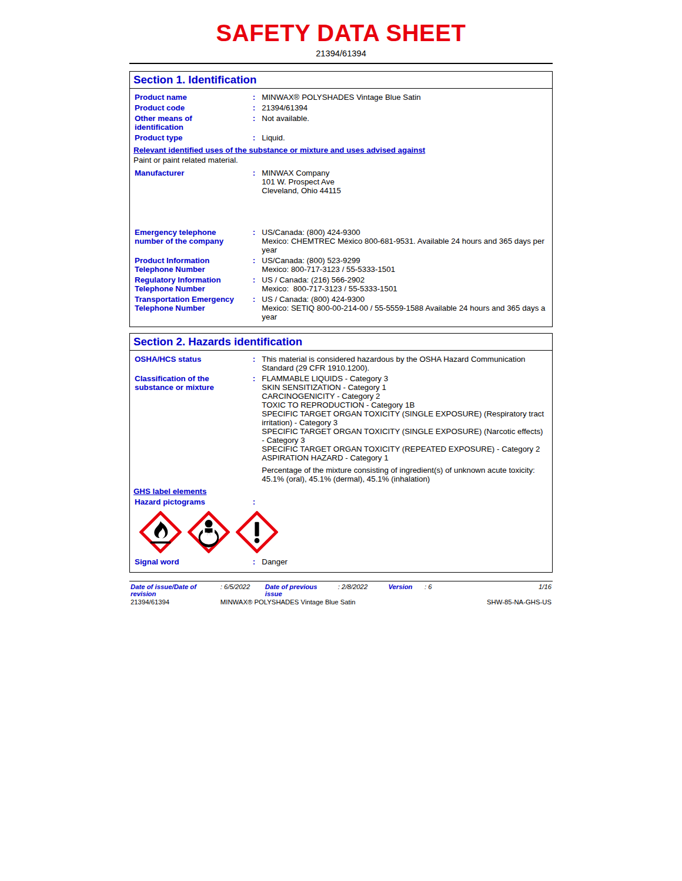SAFETY DATA SHEET
21394/61394
Section 1. Identification
| Product name | : | MINWAX® POLYSHADES Vintage Blue Satin |
| Product code | : | 21394/61394 |
| Other means of identification | : | Not available. |
| Product type | : | Liquid. |
Relevant identified uses of the substance or mixture and uses advised against
Paint or paint related material.
| Manufacturer | : | MINWAX Company 101 W. Prospect Ave Cleveland, Ohio 44115 |
| Emergency telephone number of the company | : | US/Canada: (800) 424-9300 Mexico: CHEMTREC México 800-681-9531. Available 24 hours and 365 days per year |
| Product Information Telephone Number | : | US/Canada: (800) 523-9299 Mexico: 800-717-3123 / 55-5333-1501 |
| Regulatory Information Telephone Number | : | US / Canada: (216) 566-2902 Mexico: 800-717-3123 / 55-5333-1501 |
| Transportation Emergency Telephone Number | : | US / Canada: (800) 424-9300 Mexico: SETIQ 800-00-214-00 / 55-5559-1588 Available 24 hours and 365 days a year |
Section 2. Hazards identification
| OSHA/HCS status | : | This material is considered hazardous by the OSHA Hazard Communication Standard (29 CFR 1910.1200). |
| Classification of the substance or mixture | : | FLAMMABLE LIQUIDS - Category 3 SKIN SENSITIZATION - Category 1 CARCINOGENICITY - Category 2 TOXIC TO REPRODUCTION - Category 1B SPECIFIC TARGET ORGAN TOXICITY (SINGLE EXPOSURE) (Respiratory tract irritation) - Category 3 SPECIFIC TARGET ORGAN TOXICITY (SINGLE EXPOSURE) (Narcotic effects) - Category 3 SPECIFIC TARGET ORGAN TOXICITY (REPEATED EXPOSURE) - Category 2 ASPIRATION HAZARD - Category 1 Percentage of the mixture consisting of ingredient(s) of unknown acute toxicity: 45.1% (oral), 45.1% (dermal), 45.1% (inhalation) |
GHS label elements
| Hazard pictograms | : | |
| Signal word | : | Danger |
| Date of issue/Date of revision | : 6/5/2022 | Date of previous issue | : 2/8/2022 | Version | : 6 | 1/16 |
| 21394/61394 | MINWAX® POLYSHADES Vintage Blue Satin | SHW-85-NA-GHS-US |